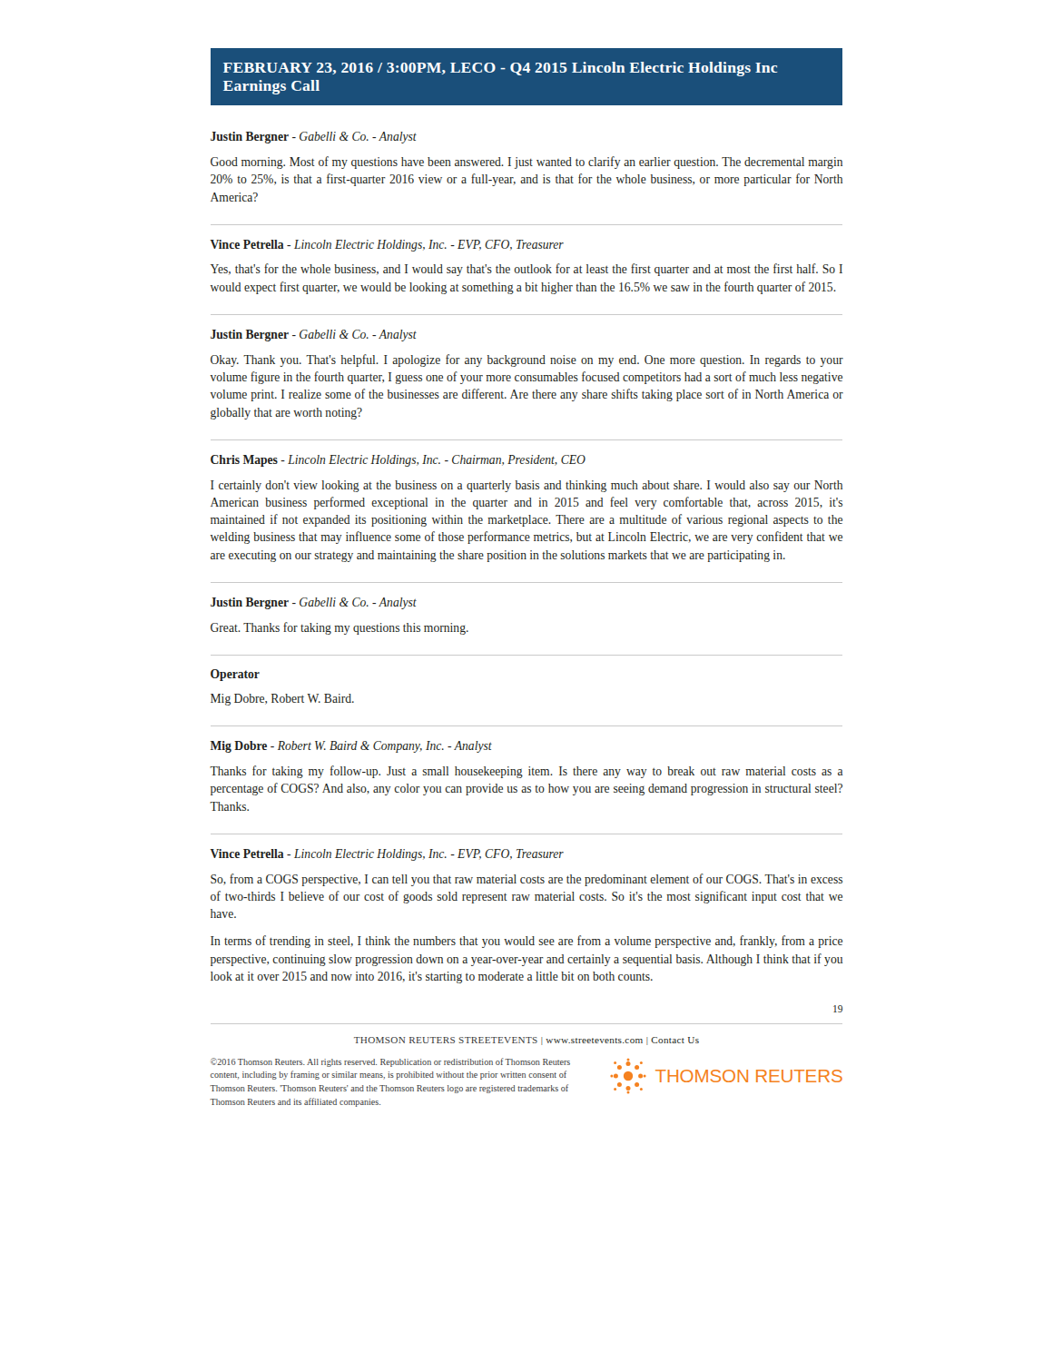FEBRUARY 23, 2016 / 3:00PM, LECO - Q4 2015 Lincoln Electric Holdings Inc Earnings Call
Justin Bergner - Gabelli & Co. - Analyst
Good morning. Most of my questions have been answered. I just wanted to clarify an earlier question. The decremental margin 20% to 25%, is that a first-quarter 2016 view or a full-year, and is that for the whole business, or more particular for North America?
Vince Petrella - Lincoln Electric Holdings, Inc. - EVP, CFO, Treasurer
Yes, that's for the whole business, and I would say that's the outlook for at least the first quarter and at most the first half. So I would expect first quarter, we would be looking at something a bit higher than the 16.5% we saw in the fourth quarter of 2015.
Justin Bergner - Gabelli & Co. - Analyst
Okay. Thank you. That's helpful. I apologize for any background noise on my end. One more question. In regards to your volume figure in the fourth quarter, I guess one of your more consumables focused competitors had a sort of much less negative volume print. I realize some of the businesses are different. Are there any share shifts taking place sort of in North America or globally that are worth noting?
Chris Mapes - Lincoln Electric Holdings, Inc. - Chairman, President, CEO
I certainly don't view looking at the business on a quarterly basis and thinking much about share. I would also say our North American business performed exceptional in the quarter and in 2015 and feel very comfortable that, across 2015, it's maintained if not expanded its positioning within the marketplace. There are a multitude of various regional aspects to the welding business that may influence some of those performance metrics, but at Lincoln Electric, we are very confident that we are executing on our strategy and maintaining the share position in the solutions markets that we are participating in.
Justin Bergner - Gabelli & Co. - Analyst
Great. Thanks for taking my questions this morning.
Operator
Mig Dobre, Robert W. Baird.
Mig Dobre - Robert W. Baird & Company, Inc. - Analyst
Thanks for taking my follow-up. Just a small housekeeping item. Is there any way to break out raw material costs as a percentage of COGS? And also, any color you can provide us as to how you are seeing demand progression in structural steel? Thanks.
Vince Petrella - Lincoln Electric Holdings, Inc. - EVP, CFO, Treasurer
So, from a COGS perspective, I can tell you that raw material costs are the predominant element of our COGS. That's in excess of two-thirds I believe of our cost of goods sold represent raw material costs. So it's the most significant input cost that we have.
In terms of trending in steel, I think the numbers that you would see are from a volume perspective and, frankly, from a price perspective, continuing slow progression down on a year-over-year and certainly a sequential basis. Although I think that if you look at it over 2015 and now into 2016, it's starting to moderate a little bit on both counts.
19
THOMSON REUTERS STREETEVENTS | www.streetevents.com | Contact Us
©2016 Thomson Reuters. All rights reserved. Republication or redistribution of Thomson Reuters content, including by framing or similar means, is prohibited without the prior written consent of Thomson Reuters. 'Thomson Reuters' and the Thomson Reuters logo are registered trademarks of Thomson Reuters and its affiliated companies.
THOMSON REUTERS